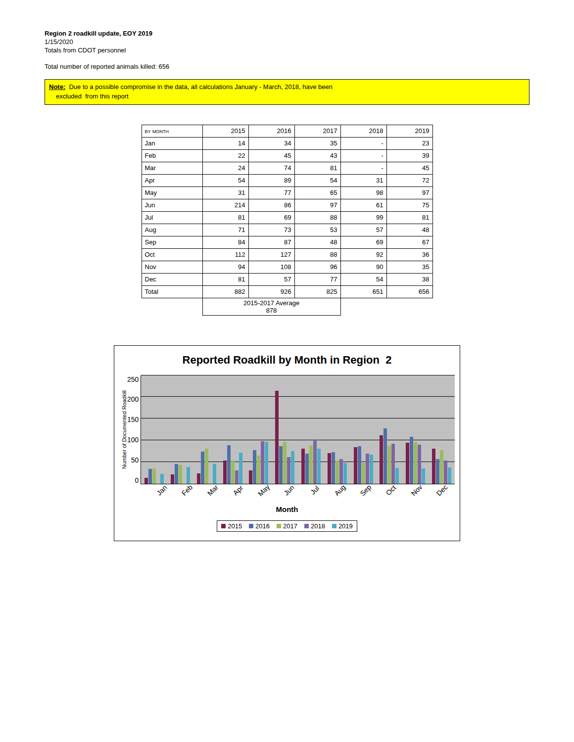Region 2 roadkill update, EOY 2019
1/15/2020
Totals from CDOT personnel
Total number of reported animals killed: 656
Note: Due to a possible compromise in the data, all calculations January - March, 2018, have been excluded from this report
| by month | 2015 | 2016 | 2017 | 2018 | 2019 |
| --- | --- | --- | --- | --- | --- |
| Jan | 14 | 34 | 35 | - | 23 |
| Feb | 22 | 45 | 43 | - | 39 |
| Mar | 24 | 74 | 81 | - | 45 |
| Apr | 54 | 89 | 54 | 31 | 72 |
| May | 31 | 77 | 65 | 98 | 97 |
| Jun | 214 | 86 | 97 | 61 | 75 |
| Jul | 81 | 69 | 88 | 99 | 81 |
| Aug | 71 | 73 | 53 | 57 | 48 |
| Sep | 84 | 87 | 48 | 69 | 67 |
| Oct | 112 | 127 | 88 | 92 | 36 |
| Nov | 94 | 108 | 96 | 90 | 35 |
| Dec | 81 | 57 | 77 | 54 | 38 |
| Total | 882 | 926 | 825 | 651 | 656 |
| | 2015-2017 Average 878 | | |
Reported Roadkill by Month in Region 2
Number of Documented Roadkill
250
200
150
100
50
0
Jan Feb Mar Apr May Jun Jul Aug Sep Oct Nov Dec
Month
2015 2016 2017 2018 2019